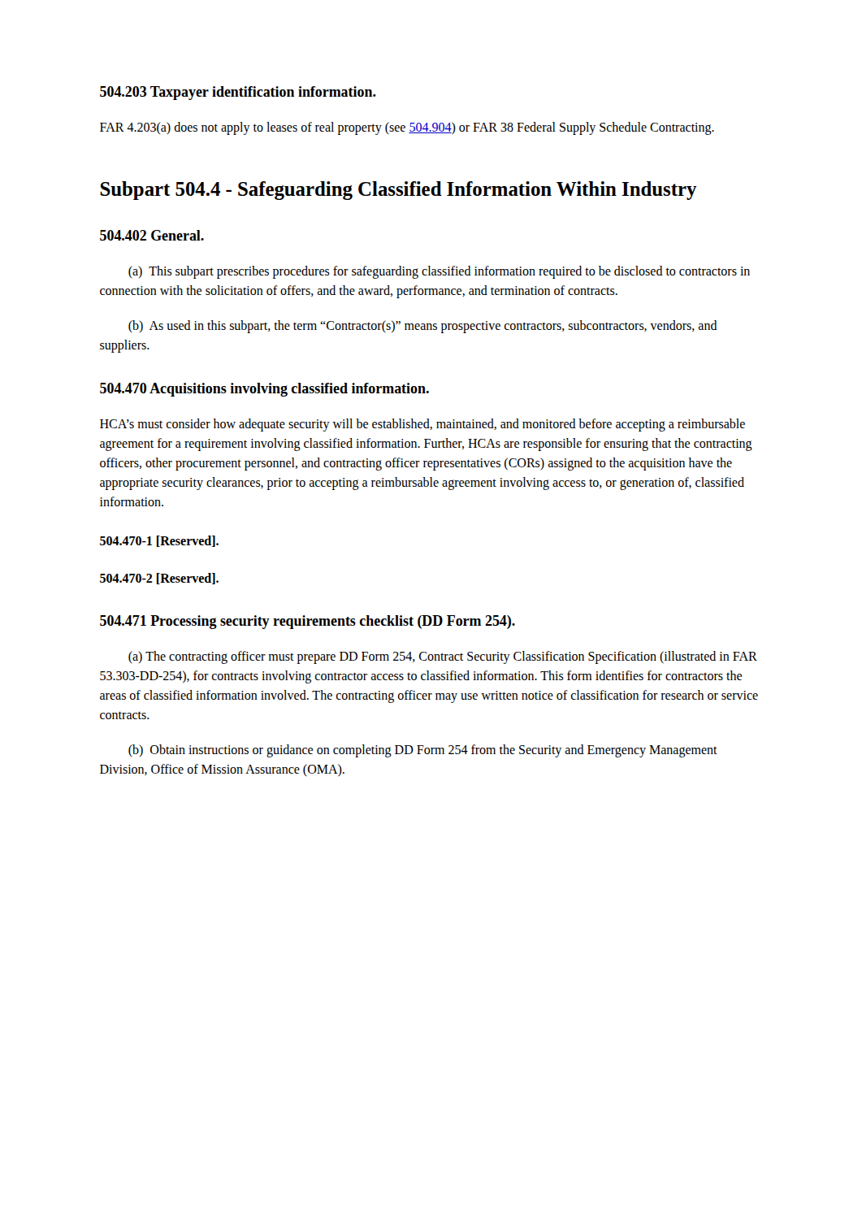504.203 Taxpayer identification information.
FAR 4.203(a) does not apply to leases of real property (see 504.904) or FAR 38 Federal Supply Schedule Contracting.
Subpart 504.4 - Safeguarding Classified Information Within Industry
504.402 General.
(a) This subpart prescribes procedures for safeguarding classified information required to be disclosed to contractors in connection with the solicitation of offers, and the award, performance, and termination of contracts.
(b) As used in this subpart, the term “Contractor(s)” means prospective contractors, subcontractors, vendors, and suppliers.
504.470 Acquisitions involving classified information.
HCA’s must consider how adequate security will be established, maintained, and monitored before accepting a reimbursable agreement for a requirement involving classified information. Further, HCAs are responsible for ensuring that the contracting officers, other procurement personnel, and contracting officer representatives (CORs) assigned to the acquisition have the appropriate security clearances, prior to accepting a reimbursable agreement involving access to, or generation of, classified information.
504.470-1 [Reserved].
504.470-2 [Reserved].
504.471 Processing security requirements checklist (DD Form 254).
(a) The contracting officer must prepare DD Form 254, Contract Security Classification Specification (illustrated in FAR 53.303-DD-254), for contracts involving contractor access to classified information. This form identifies for contractors the areas of classified information involved. The contracting officer may use written notice of classification for research or service contracts.
(b) Obtain instructions or guidance on completing DD Form 254 from the Security and Emergency Management Division, Office of Mission Assurance (OMA).